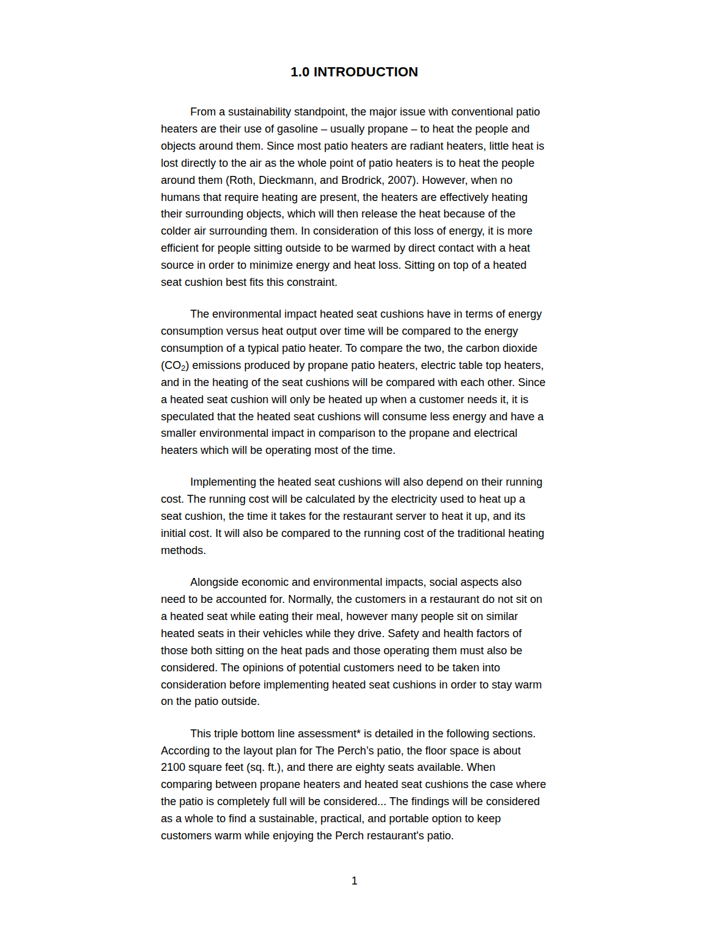1.0 INTRODUCTION
From a sustainability standpoint, the major issue with conventional patio heaters are their use of gasoline – usually propane – to heat the people and objects around them. Since most patio heaters are radiant heaters, little heat is lost directly to the air as the whole point of patio heaters is to heat the people around them (Roth, Dieckmann, and Brodrick, 2007). However, when no humans that require heating are present, the heaters are effectively heating their surrounding objects, which will then release the heat because of the colder air surrounding them. In consideration of this loss of energy, it is more efficient for people sitting outside to be warmed by direct contact with a heat source in order to minimize energy and heat loss. Sitting on top of a heated seat cushion best fits this constraint.
The environmental impact heated seat cushions have in terms of energy consumption versus heat output over time will be compared to the energy consumption of a typical patio heater. To compare the two, the carbon dioxide (CO2) emissions produced by propane patio heaters, electric table top heaters, and in the heating of the seat cushions will be compared with each other. Since a heated seat cushion will only be heated up when a customer needs it, it is speculated that the heated seat cushions will consume less energy and have a smaller environmental impact in comparison to the propane and electrical heaters which will be operating most of the time.
Implementing the heated seat cushions will also depend on their running cost. The running cost will be calculated by the electricity used to heat up a seat cushion, the time it takes for the restaurant server to heat it up, and its initial cost. It will also be compared to the running cost of the traditional heating methods.
Alongside economic and environmental impacts, social aspects also need to be accounted for. Normally, the customers in a restaurant do not sit on a heated seat while eating their meal, however many people sit on similar heated seats in their vehicles while they drive. Safety and health factors of those both sitting on the heat pads and those operating them must also be considered. The opinions of potential customers need to be taken into consideration before implementing heated seat cushions in order to stay warm on the patio outside.
This triple bottom line assessment* is detailed in the following sections. According to the layout plan for The Perch’s patio, the floor space is about 2100 square feet (sq. ft.), and there are eighty seats available. When comparing between propane heaters and heated seat cushions the case where the patio is completely full will be considered... The findings will be considered as a whole to find a sustainable, practical, and portable option to keep customers warm while enjoying the Perch restaurant's patio.
1